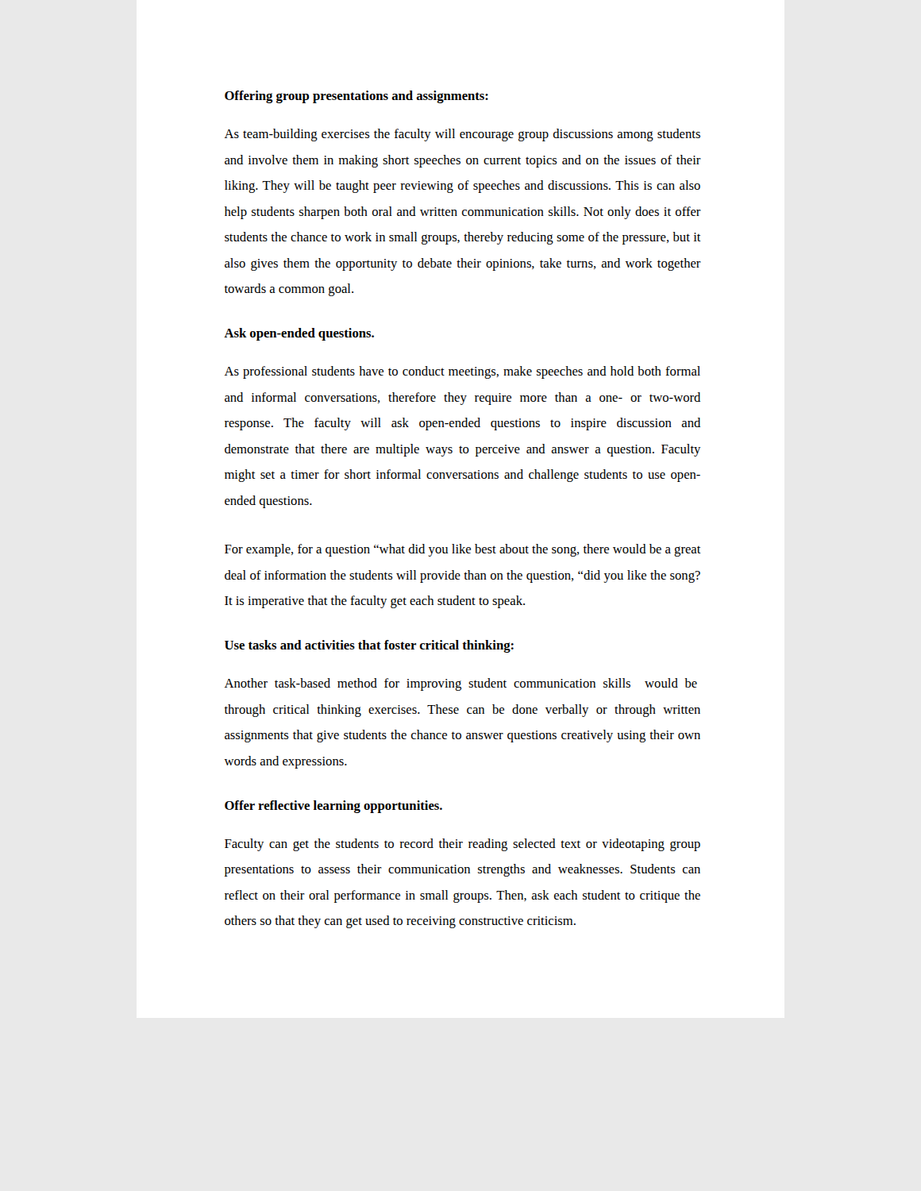Offering group presentations and assignments:
As team-building exercises the faculty will encourage group discussions among students and involve them in making short speeches on current topics and on the issues of their liking. They will be taught peer reviewing of speeches and discussions. This is can also help students sharpen both oral and written communication skills. Not only does it offer students the chance to work in small groups, thereby reducing some of the pressure, but it also gives them the opportunity to debate their opinions, take turns, and work together towards a common goal.
Ask open-ended questions.
As professional students have to conduct meetings, make speeches and hold both formal and informal conversations, therefore they require more than a one- or two-word response. The faculty will ask open-ended questions to inspire discussion and demonstrate that there are multiple ways to perceive and answer a question. Faculty might set a timer for short informal conversations and challenge students to use open-ended questions.
For example, for a question “what did you like best about the song, there would be a great deal of information the students will provide than on the question, “did you like the song? It is imperative that the faculty get each student to speak.
Use tasks and activities that foster critical thinking:
Another task-based method for improving student communication skills would be through critical thinking exercises. These can be done verbally or through written assignments that give students the chance to answer questions creatively using their own words and expressions.
Offer reflective learning opportunities.
Faculty can get the students to record their reading selected text or videotaping group presentations to assess their communication strengths and weaknesses. Students can reflect on their oral performance in small groups. Then, ask each student to critique the others so that they can get used to receiving constructive criticism.